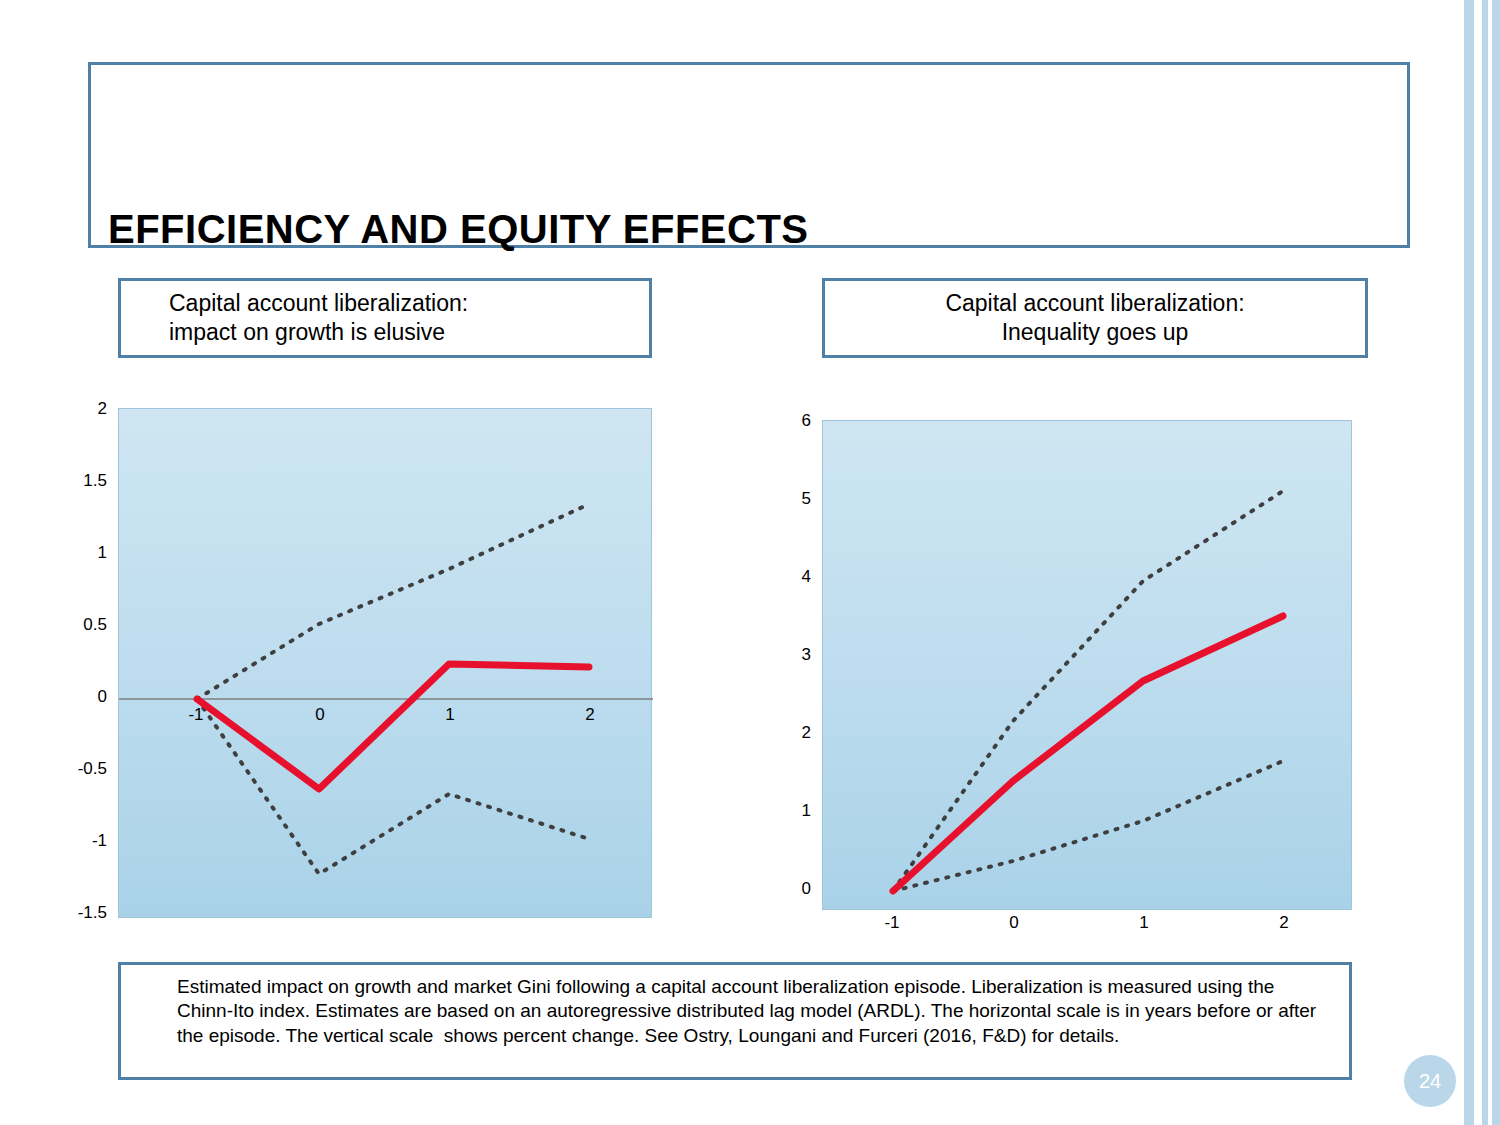EFFICIENCY AND EQUITY EFFECTS
Capital account liberalization:
impact on growth is elusive
Capital account liberalization:
Inequality goes up
2
1.5
1
0.5
0
-0.5
-1
-1.5
-1
0
1
2
6
5
4
3
2
1
0
-1
0
1
2
Estimated impact on growth and market Gini following a capital account liberalization episode. Liberalization is measured using the Chinn-Ito index. Estimates are based on an autoregressive distributed lag model (ARDL). The horizontal scale is in years before or after the episode. The vertical scale shows percent change. See Ostry, Loungani and Furceri (2016, F&D) for details.
24